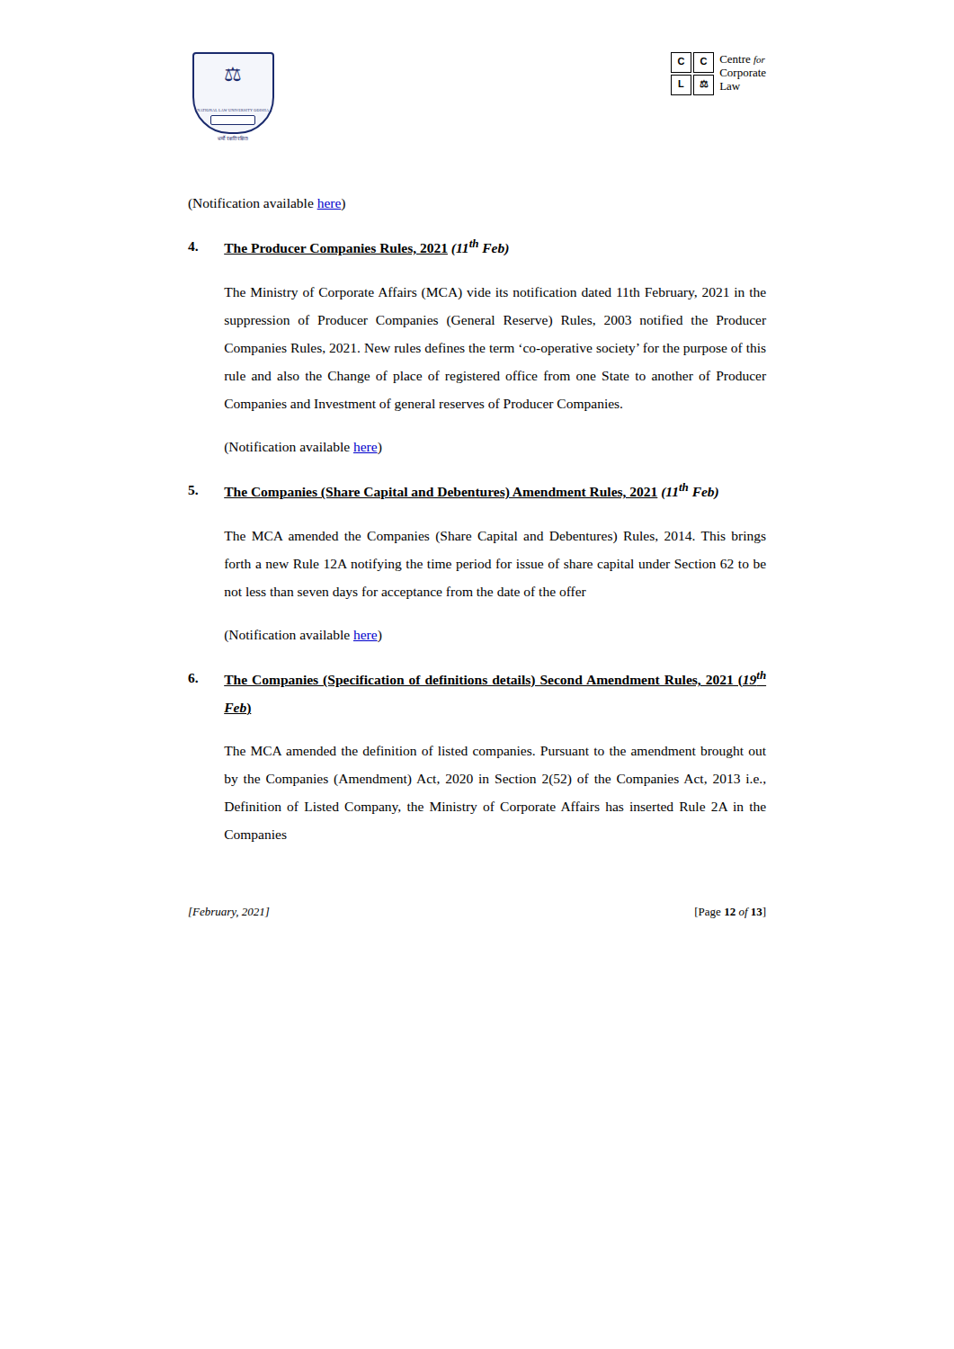⚖
National Law University Odisha
धर्मो रक्षति रक्षितः
CC
L⚖
Centre for
Corporate
Law
(Notification available here)
The Producer Companies Rules, 2021 (11th Feb)
The Ministry of Corporate Affairs (MCA) vide its notification dated 11th February, 2021 in the suppression of Producer Companies (General Reserve) Rules, 2003 notified the Producer Companies Rules, 2021. New rules defines the term ‘co-operative society’ for the purpose of this rule and also the Change of place of registered office from one State to another of Producer Companies and Investment of general reserves of Producer Companies.
(Notification available here)
The Companies (Share Capital and Debentures) Amendment Rules, 2021 (11th Feb)
The MCA amended the Companies (Share Capital and Debentures) Rules, 2014. This brings forth a new Rule 12A notifying the time period for issue of share capital under Section 62 to be not less than seven days for acceptance from the date of the offer
(Notification available here)
The Companies (Specification of definitions details) Second Amendment Rules, 2021 (19th Feb)
The MCA amended the definition of listed companies. Pursuant to the amendment brought out by the Companies (Amendment) Act, 2020 in Section 2(52) of the Companies Act, 2013 i.e., Definition of Listed Company, the Ministry of Corporate Affairs has inserted Rule 2A in the Companies
[February, 2021]
[Page 12 of 13]